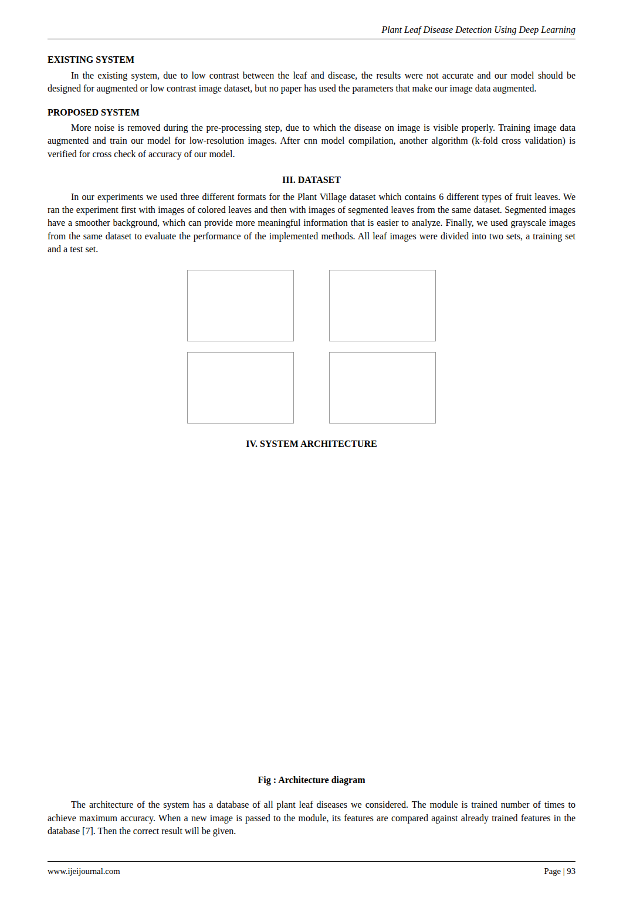Plant Leaf Disease Detection Using Deep Learning
Existing System
In the existing system, due to low contrast between the leaf and disease, the results were not accurate and our model should be designed for augmented or low contrast image dataset, but no paper has used the parameters that make our image data augmented.
Proposed System
More noise is removed during the pre-processing step, due to which the disease on image is visible properly. Training image data augmented and train our model for low-resolution images. After cnn model compilation, another algorithm (k-fold cross validation) is verified for cross check of accuracy of our model.
III. Dataset
In our experiments we used three different formats for the Plant Village dataset which contains 6 different types of fruit leaves. We ran the experiment first with images of colored leaves and then with images of segmented leaves from the same dataset. Segmented images have a smoother background, which can provide more meaningful information that is easier to analyze. Finally, we used grayscale images from the same dataset to evaluate the performance of the implemented methods. All leaf images were divided into two sets, a training set and a test set.
IV. System Architecture
Fig : Architecture diagram
The architecture of the system has a database of all plant leaf diseases we considered. The module is trained number of times to achieve maximum accuracy. When a new image is passed to the module, its features are compared against already trained features in the database [7]. Then the correct result will be given.
www.ijeijournal.com Page | 93